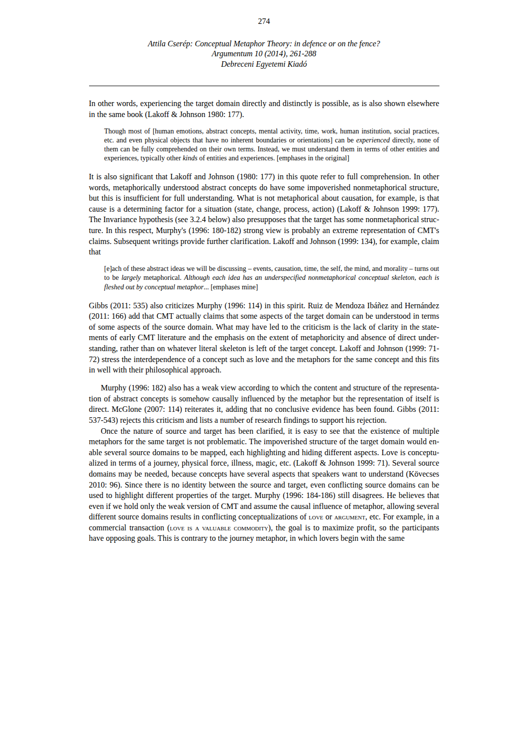274
Attila Cserép: Conceptual Metaphor Theory: in defence or on the fence? Argumentum 10 (2014), 261-288 Debreceni Egyetemi Kiadó
In other words, experiencing the target domain directly and distinctly is possible, as is also shown elsewhere in the same book (Lakoff & Johnson 1980: 177).
Though most of [human emotions, abstract concepts, mental activity, time, work, human institution, social practices, etc. and even physical objects that have no inherent boundaries or orientations] can be experienced directly, none of them can be fully comprehended on their own terms. Instead, we must understand them in terms of other entities and experiences, typically other kinds of entities and experiences. [emphases in the original]
It is also significant that Lakoff and Johnson (1980: 177) in this quote refer to full comprehension. In other words, metaphorically understood abstract concepts do have some impoverished nonmetaphorical structure, but this is insufficient for full understanding. What is not metaphorical about causation, for example, is that cause is a determining factor for a situation (state, change, process, action) (Lakoff & Johnson 1999: 177). The Invariance hypothesis (see 3.2.4 below) also presupposes that the target has some nonmetaphorical structure. In this respect, Murphy's (1996: 180-182) strong view is probably an extreme representation of CMT's claims. Subsequent writings provide further clarification. Lakoff and Johnson (1999: 134), for example, claim that
[e]ach of these abstract ideas we will be discussing – events, causation, time, the self, the mind, and morality – turns out to be largely metaphorical. Although each idea has an underspecified nonmetaphorical conceptual skeleton, each is fleshed out by conceptual metaphor... [emphases mine]
Gibbs (2011: 535) also criticizes Murphy (1996: 114) in this spirit. Ruiz de Mendoza Ibáñez and Hernández (2011: 166) add that CMT actually claims that some aspects of the target domain can be understood in terms of some aspects of the source domain. What may have led to the criticism is the lack of clarity in the statements of early CMT literature and the emphasis on the extent of metaphoricity and absence of direct understanding, rather than on whatever literal skeleton is left of the target concept. Lakoff and Johnson (1999: 71-72) stress the interdependence of a concept such as love and the metaphors for the same concept and this fits in well with their philosophical approach.
Murphy (1996: 182) also has a weak view according to which the content and structure of the representation of abstract concepts is somehow causally influenced by the metaphor but the representation of itself is direct. McGlone (2007: 114) reiterates it, adding that no conclusive evidence has been found. Gibbs (2011: 537-543) rejects this criticism and lists a number of research findings to support his rejection.
Once the nature of source and target has been clarified, it is easy to see that the existence of multiple metaphors for the same target is not problematic. The impoverished structure of the target domain would enable several source domains to be mapped, each highlighting and hiding different aspects. Love is conceptualized in terms of a journey, physical force, illness, magic, etc. (Lakoff & Johnson 1999: 71). Several source domains may be needed, because concepts have several aspects that speakers want to understand (Kövecses 2010: 96). Since there is no identity between the source and target, even conflicting source domains can be used to highlight different properties of the target. Murphy (1996: 184-186) still disagrees. He believes that even if we hold only the weak version of CMT and assume the causal influence of metaphor, allowing several different source domains results in conflicting conceptualizations of love or argument, etc. For example, in a commercial transaction (love is a valuable commodity), the goal is to maximize profit, so the participants have opposing goals. This is contrary to the journey metaphor, in which lovers begin with the same